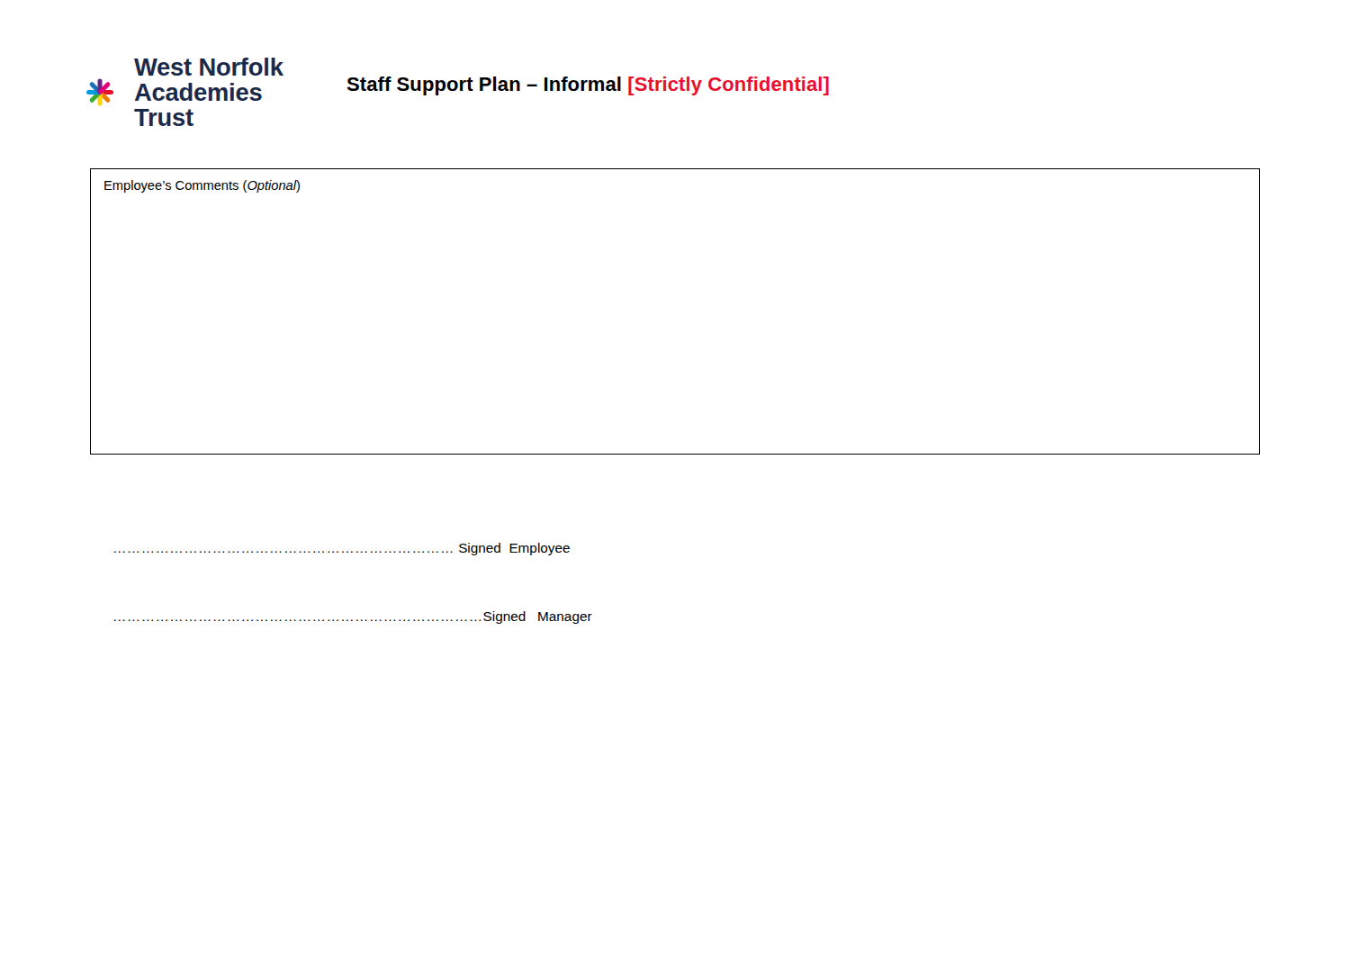West Norfolk Academies Trust
Staff Support Plan – Informal [Strictly Confidential]
Employee’s Comments (Optional)
……………………………………………………………… Signed Employee
……………………………………………………………………Signed Manager